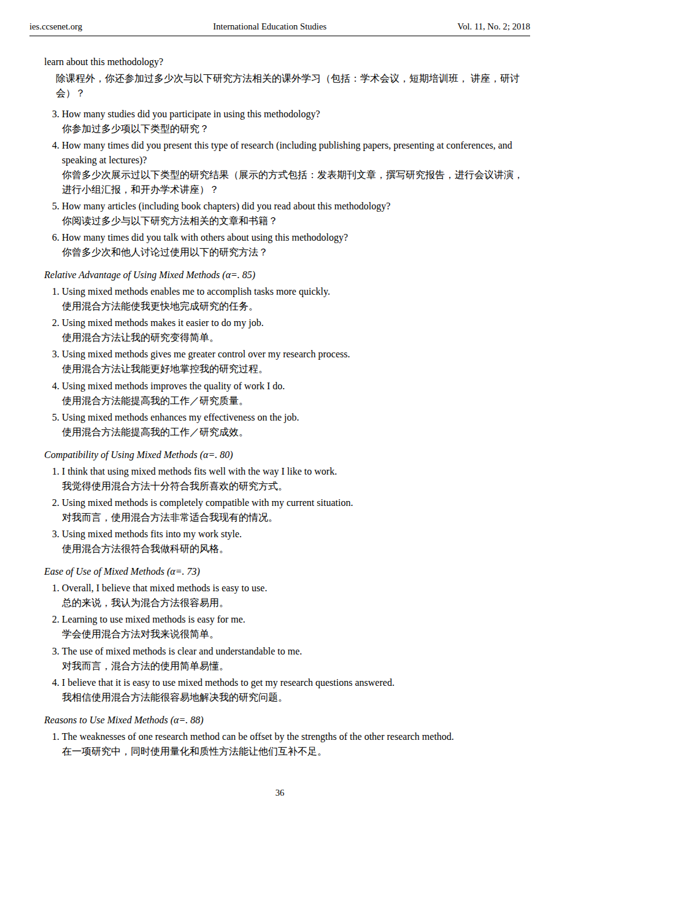ies.ccsenet.org International Education Studies Vol. 11, No. 2; 2018
learn about this methodology?
除课程外，你还参加过多少次与以下研究方法相关的课外学习（包括：学术会议，短期培训班， 讲座，研讨会）？
How many studies did you participate in using this methodology? 你参加过多少项以下类型的研究？
How many times did you present this type of research (including publishing papers, presenting at conferences, and speaking at lectures)? 你曾多少次展示过以下类型的研究结果（展示的方式包括：发表期刊文章，撰写研究报告，进行会议讲演，进行小组汇报，和开办学术讲座）？
How many articles (including book chapters) did you read about this methodology? 你阅读过多少与以下研究方法相关的文章和书籍？
How many times did you talk with others about using this methodology? 你曾多少次和他人讨论过使用以下的研究方法？
Relative Advantage of Using Mixed Methods (α=. 85)
Using mixed methods enables me to accomplish tasks more quickly. 使用混合方法能使我更快地完成研究的任务。
Using mixed methods makes it easier to do my job. 使用混合方法让我的研究变得简单。
Using mixed methods gives me greater control over my research process. 使用混合方法让我能更好地掌控我的研究过程。
Using mixed methods improves the quality of work I do. 使用混合方法能提高我的工作／研究质量。
Using mixed methods enhances my effectiveness on the job. 使用混合方法能提高我的工作／研究成效。
Compatibility of Using Mixed Methods (α=. 80)
I think that using mixed methods fits well with the way I like to work. 我觉得使用混合方法十分符合我所喜欢的研究方式。
Using mixed methods is completely compatible with my current situation. 对我而言，使用混合方法非常适合我现有的情况。
Using mixed methods fits into my work style. 使用混合方法很符合我做科研的风格。
Ease of Use of Mixed Methods (α=. 73)
Overall, I believe that mixed methods is easy to use. 总的来说，我认为混合方法很容易用。
Learning to use mixed methods is easy for me. 学会使用混合方法对我来说很简单。
The use of mixed methods is clear and understandable to me. 对我而言，混合方法的使用简单易懂。
I believe that it is easy to use mixed methods to get my research questions answered. 我相信使用混合方法能很容易地解决我的研究问题。
Reasons to Use Mixed Methods (α=. 88)
The weaknesses of one research method can be offset by the strengths of the other research method. 在一项研究中，同时使用量化和质性方法能让他们互补不足。
36